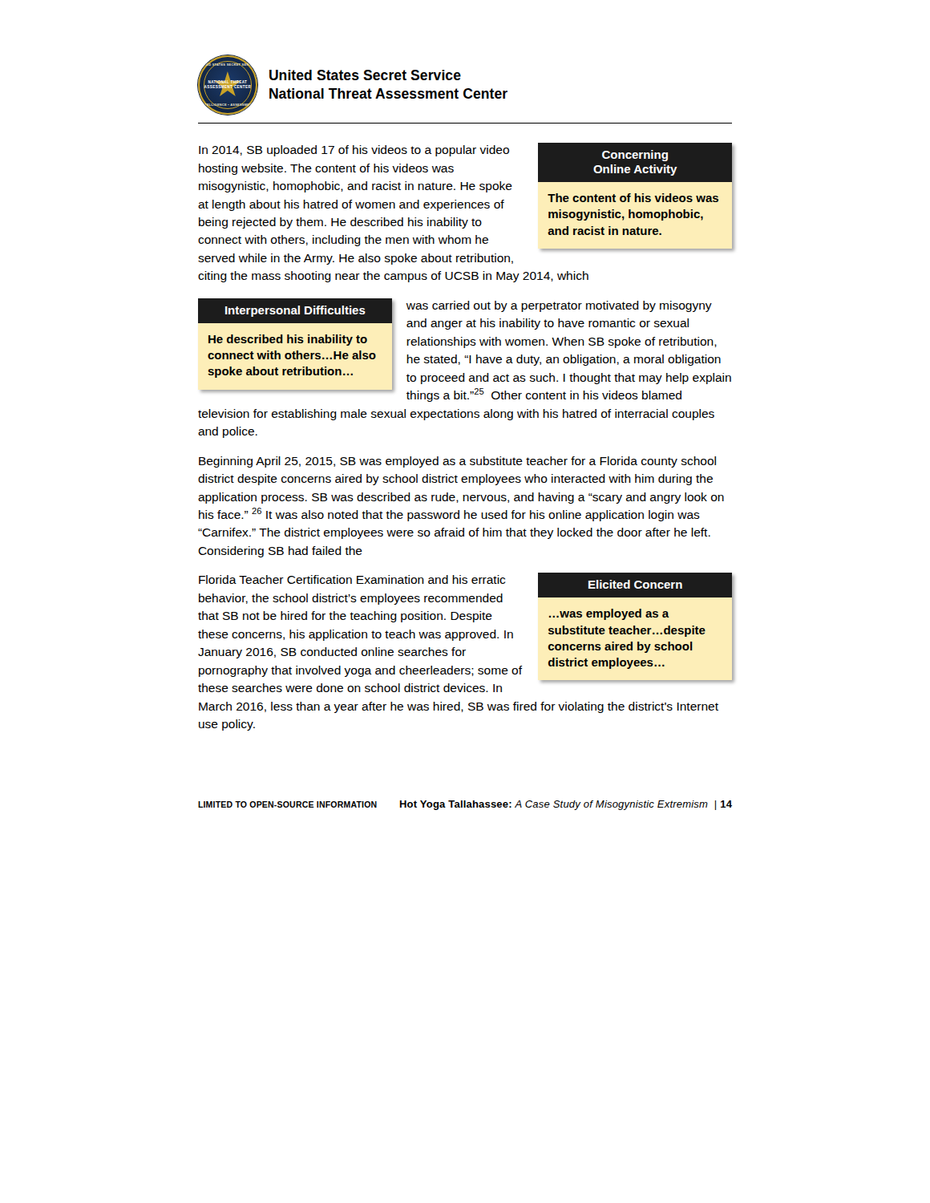United States Secret Service
National Threat
Assessment Center
Intelligence • Assessment
United States Secret Service
National Threat Assessment Center
Concerning
Online Activity
The content of his videos was misogynistic, homophobic, and racist in nature.
In 2014, SB uploaded 17 of his videos to a popular video hosting website. The content of his videos was misogynistic, homophobic, and racist in nature. He spoke at length about his hatred of women and experiences of being rejected by them. He described his inability to connect with others, including the men with whom he served while in the Army. He also spoke about retribution, citing the mass shooting near the campus of UCSB in May 2014, which
Interpersonal Difficulties
He described his inability to connect with others…He also spoke about retribution…
was carried out by a perpetrator motivated by misogyny and anger at his inability to have romantic or sexual relationships with women. When SB spoke of retribution, he stated, “I have a duty, an obligation, a moral obligation to proceed and act as such. I thought that may help explain things a bit.”25 Other content in his videos blamed television for establishing male sexual expectations along with his hatred of interracial couples and police.
Beginning April 25, 2015, SB was employed as a substitute teacher for a Florida county school district despite concerns aired by school district employees who interacted with him during the application process. SB was described as rude, nervous, and having a “scary and angry look on his face.” 26 It was also noted that the password he used for his online application login was “Carnifex.” The district employees were so afraid of him that they locked the door after he left. Considering SB had failed the
Elicited Concern
…was employed as a substitute teacher…despite concerns aired by school district employees…
Florida Teacher Certification Examination and his erratic behavior, the school district’s employees recommended that SB not be hired for the teaching position. Despite these concerns, his application to teach was approved. In January 2016, SB conducted online searches for pornography that involved yoga and cheerleaders; some of these searches were done on school district devices. In March 2016, less than a year after he was hired, SB was fired for violating the district's Internet use policy.
Limited to Open-Source Information
Hot Yoga Tallahassee: A Case Study of Misogynistic Extremism |14